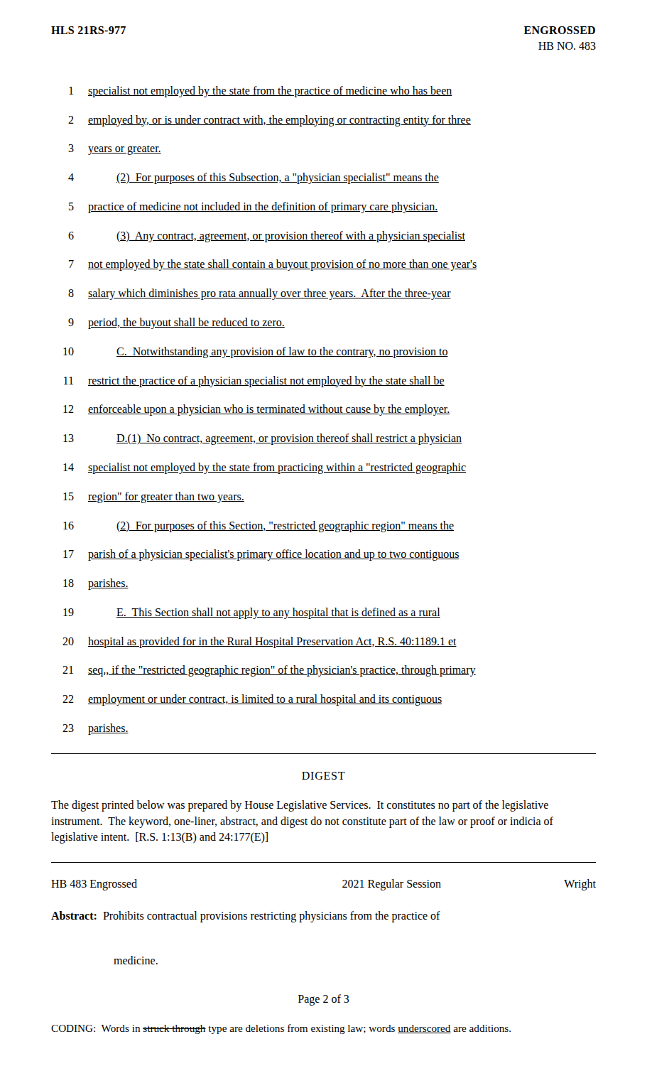HLS 21RS-977
ENGROSSED
HB NO. 483
specialist not employed by the state from the practice of medicine who has been
employed by, or is under contract with, the employing or contracting entity for three
years or greater.
(2) For purposes of this Subsection, a "physician specialist" means the
practice of medicine not included in the definition of primary care physician.
(3) Any contract, agreement, or provision thereof with a physician specialist
not employed by the state shall contain a buyout provision of no more than one year's
salary which diminishes pro rata annually over three years. After the three-year
period, the buyout shall be reduced to zero.
C. Notwithstanding any provision of law to the contrary, no provision to
restrict the practice of a physician specialist not employed by the state shall be
enforceable upon a physician who is terminated without cause by the employer.
D.(1) No contract, agreement, or provision thereof shall restrict a physician
specialist not employed by the state from practicing within a "restricted geographic
region" for greater than two years.
(2) For purposes of this Section, "restricted geographic region" means the
parish of a physician specialist's primary office location and up to two contiguous
parishes.
E. This Section shall not apply to any hospital that is defined as a rural
hospital as provided for in the Rural Hospital Preservation Act, R.S. 40:1189.1 et
seq., if the "restricted geographic region" of the physician's practice, through primary
employment or under contract, is limited to a rural hospital and its contiguous
parishes.
DIGEST
The digest printed below was prepared by House Legislative Services. It constitutes no part of the legislative instrument. The keyword, one-liner, abstract, and digest do not constitute part of the law or proof or indicia of legislative intent. [R.S. 1:13(B) and 24:177(E)]
| HB 483 Engrossed | 2021 Regular Session | Wright |
Abstract: Prohibits contractual provisions restricting physicians from the practice of
medicine.
Page 2 of 3
CODING: Words in struck through type are deletions from existing law; words underscored are additions.